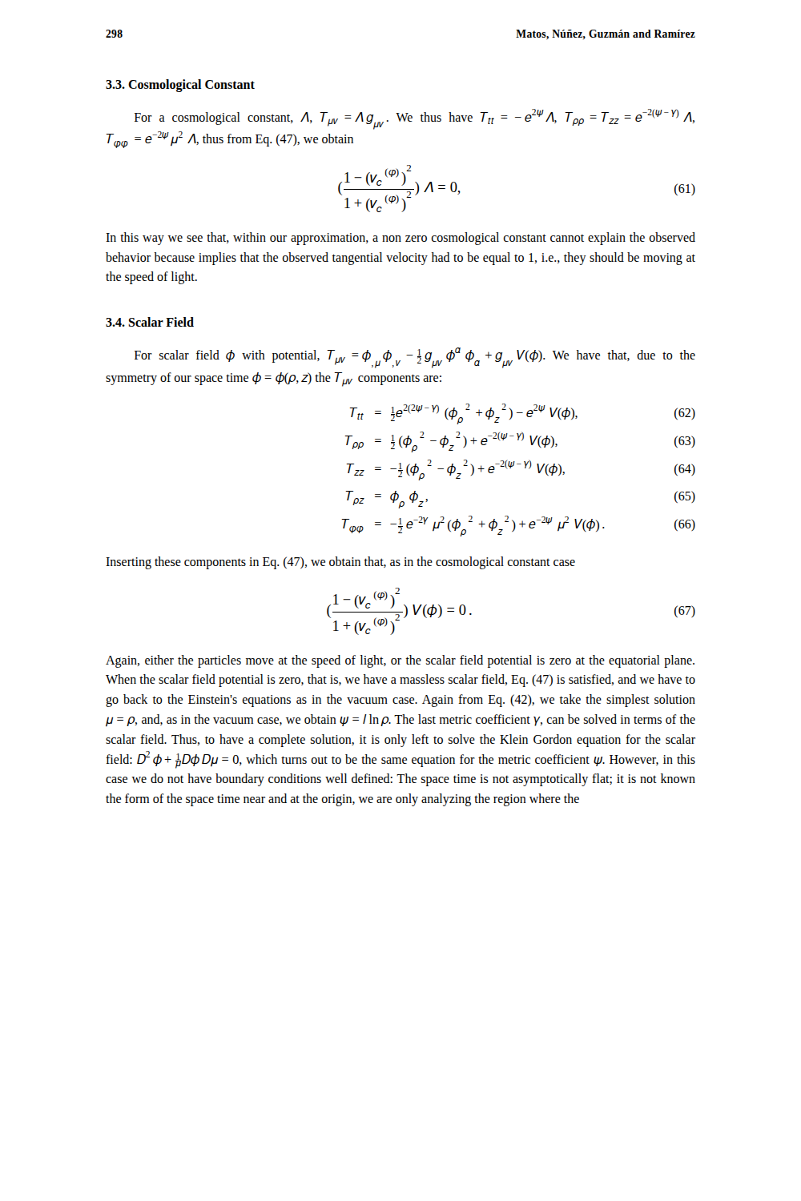298 Matos, Núñez, Guzmán and Ramírez
3.3. Cosmological Constant
For a cosmological constant, Λ, Tμν=Λgμν. We thus have Ttt=−e2ψΛ, Tρρ=Tzz=e−2(ψ−γ)Λ, Tφφ=e−2ψμ2Λ, thus from Eq. (47), we obtain
( 1−(vc(φ))2 1+(vc(φ))2 ) Λ = 0 ,
(61)
In this way we see that, within our approximation, a non zero cosmological constant cannot explain the observed behavior because implies that the observed tangential velocity had to be equal to 1, i.e., they should be moving at the speed of light.
3.4. Scalar Field
For scalar field ϕ with potential, Tμν=ϕ,μϕ,ν−12gμνϕαϕα+gμνV(ϕ). We have that, due to the symmetry of our space time ϕ=ϕ(ρ,z) the Tμν components are:
Ttt = 12e2(2ψ−γ)(ϕρ2+ϕz2)−e2ψV(ϕ), (62)
Tρρ = 12(ϕρ2−ϕz2)+e−2(ψ−γ)V(ϕ), (63)
Tzz = −12(ϕρ2−ϕz2)+e−2(ψ−γ)V(ϕ), (64)
Tρz = ϕρϕz, (65)
Tφφ = −12e−2γμ2(ϕρ2+ϕz2)+e−2ψμ2V(ϕ). (66)
Inserting these components in Eq. (47), we obtain that, as in the cosmological constant case
( 1−(vc(φ))2 1+(vc(φ))2 ) V(ϕ) = 0 .
(67)
Again, either the particles move at the speed of light, or the scalar field potential is zero at the equatorial plane. When the scalar field potential is zero, that is, we have a massless scalar field, Eq. (47) is satisfied, and we have to go back to the Einstein's equations as in the vacuum case. Again from Eq. (42), we take the simplest solution μ=ρ, and, as in the vacuum case, we obtain ψ=llnρ. The last metric coefficient γ, can be solved in terms of the scalar field. Thus, to have a complete solution, it is only left to solve the Klein Gordon equation for the scalar field: D2ϕ+1μDϕDμ=0, which turns out to be the same equation for the metric coefficient ψ. However, in this case we do not have boundary conditions well defined: The space time is not asymptotically flat; it is not known the form of the space time near and at the origin, we are only analyzing the region where the